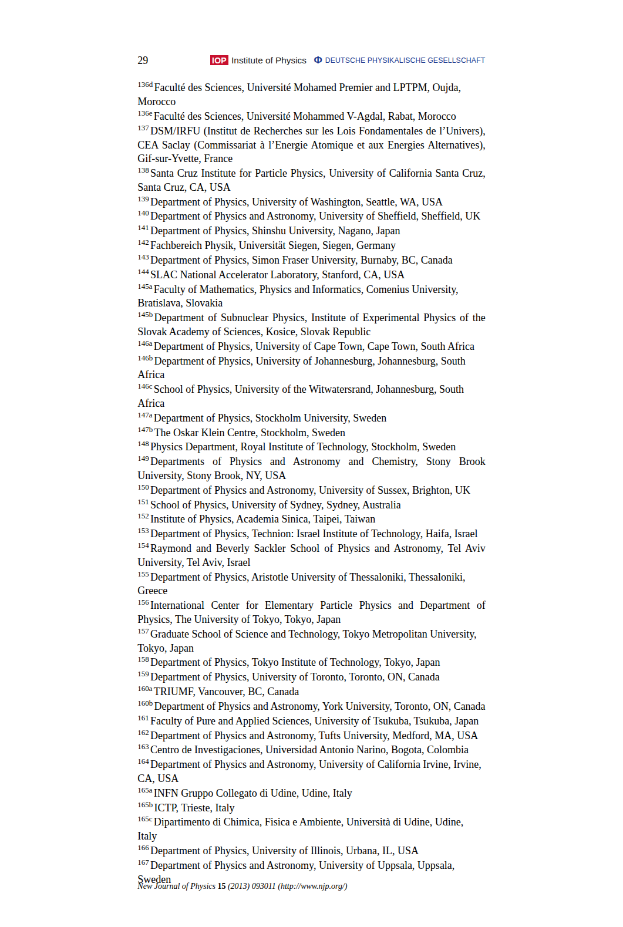29
IOP Institute of Physics ΦDEUTSCHE PHYSIKALISCHE GESELLSCHAFT
136dFaculté des Sciences, Université Mohamed Premier and LPTPM, Oujda, Morocco
136eFaculté des Sciences, Université Mohammed V-Agdal, Rabat, Morocco
137DSM/IRFU (Institut de Recherches sur les Lois Fondamentales de l’Univers), CEA Saclay (Commissariat à l’Energie Atomique et aux Energies Alternatives), Gif-sur-Yvette, France
138Santa Cruz Institute for Particle Physics, University of California Santa Cruz, Santa Cruz, CA, USA
139Department of Physics, University of Washington, Seattle, WA, USA
140Department of Physics and Astronomy, University of Sheffield, Sheffield, UK
141Department of Physics, Shinshu University, Nagano, Japan
142Fachbereich Physik, Universität Siegen, Siegen, Germany
143Department of Physics, Simon Fraser University, Burnaby, BC, Canada
144SLAC National Accelerator Laboratory, Stanford, CA, USA
145aFaculty of Mathematics, Physics and Informatics, Comenius University, Bratislava, Slovakia
145bDepartment of Subnuclear Physics, Institute of Experimental Physics of the Slovak Academy of Sciences, Kosice, Slovak Republic
146aDepartment of Physics, University of Cape Town, Cape Town, South Africa
146bDepartment of Physics, University of Johannesburg, Johannesburg, South Africa
146cSchool of Physics, University of the Witwatersrand, Johannesburg, South Africa
147aDepartment of Physics, Stockholm University, Sweden
147bThe Oskar Klein Centre, Stockholm, Sweden
148Physics Department, Royal Institute of Technology, Stockholm, Sweden
149Departments of Physics and Astronomy and Chemistry, Stony Brook University, Stony Brook, NY, USA
150Department of Physics and Astronomy, University of Sussex, Brighton, UK
151School of Physics, University of Sydney, Sydney, Australia
152Institute of Physics, Academia Sinica, Taipei, Taiwan
153Department of Physics, Technion: Israel Institute of Technology, Haifa, Israel
154Raymond and Beverly Sackler School of Physics and Astronomy, Tel Aviv University, Tel Aviv, Israel
155Department of Physics, Aristotle University of Thessaloniki, Thessaloniki, Greece
156International Center for Elementary Particle Physics and Department of Physics, The University of Tokyo, Tokyo, Japan
157Graduate School of Science and Technology, Tokyo Metropolitan University, Tokyo, Japan
158Department of Physics, Tokyo Institute of Technology, Tokyo, Japan
159Department of Physics, University of Toronto, Toronto, ON, Canada
160aTRIUMF, Vancouver, BC, Canada
160bDepartment of Physics and Astronomy, York University, Toronto, ON, Canada
161Faculty of Pure and Applied Sciences, University of Tsukuba, Tsukuba, Japan
162Department of Physics and Astronomy, Tufts University, Medford, MA, USA
163Centro de Investigaciones, Universidad Antonio Narino, Bogota, Colombia
164Department of Physics and Astronomy, University of California Irvine, Irvine, CA, USA
165aINFN Gruppo Collegato di Udine, Udine, Italy
165bICTP, Trieste, Italy
165cDipartimento di Chimica, Fisica e Ambiente, Università di Udine, Udine, Italy
166Department of Physics, University of Illinois, Urbana, IL, USA
167Department of Physics and Astronomy, University of Uppsala, Uppsala, Sweden
New Journal of Physics 15 (2013) 093011 (http://www.njp.org/)